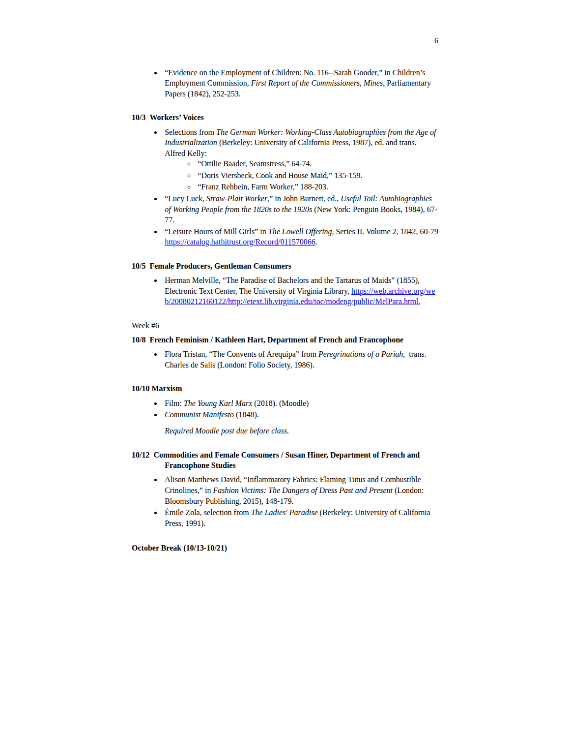6
“Evidence on the Employment of Children: No. 116--Sarah Gooder,” in Children’s Employment Commission, First Report of the Commissioners, Mines, Parliamentary Papers (1842), 252-253.
10/3 Workers’ Voices
Selections from The German Worker: Working-Class Autobiographies from the Age of Industrialization (Berkeley: University of California Press, 1987), ed. and trans. Alfred Kelly:
“Ottilie Baader, Seamstress,” 64-74.
“Doris Viersbeck, Cook and House Maid,” 135-159.
“Franz Rehbein, Farm Worker,” 188-203.
“Lucy Luck, Straw-Plait Worker,” in John Burnett, ed., Useful Toil: Autobiographies of Working People from the 1820s to the 1920s (New York: Penguin Books, 1984), 67-77.
“Leisure Hours of Mill Girls” in The Lowell Offering, Series II. Volume 2, 1842, 60-79 https://catalog.hathitrust.org/Record/011570066.
10/5 Female Producers, Gentleman Consumers
Herman Melville, “The Paradise of Bachelors and the Tartarus of Maids” (1855), Electronic Text Center, The University of Virginia Library, https://web.archive.org/web/20080212160122/http://etext.lib.virginia.edu/toc/modeng/public/MelPara.html.
Week #6
10/8 French Feminism / Kathleen Hart, Department of French and Francophone
Flora Tristan, “The Convents of Arequipa” from Peregrinations of a Pariah, trans. Charles de Salis (London: Folio Society, 1986).
10/10 Marxism
Film: The Young Karl Marx (2018). (Moodle)
Communist Manifesto (1848).
Required Moodle post due before class.
10/12 Commodities and Female Consumers / Susan Hiner, Department of French and
Francophone Studies
Alison Matthews David, “Inflammatory Fabrics: Flaming Tutus and Combustible Crinolines,” in Fashion Victims: The Dangers of Dress Past and Present (London: Bloomsbury Publishing, 2015), 148-179.
Émile Zola, selection from The Ladies' Paradise (Berkeley: University of California Press, 1991).
October Break (10/13-10/21)